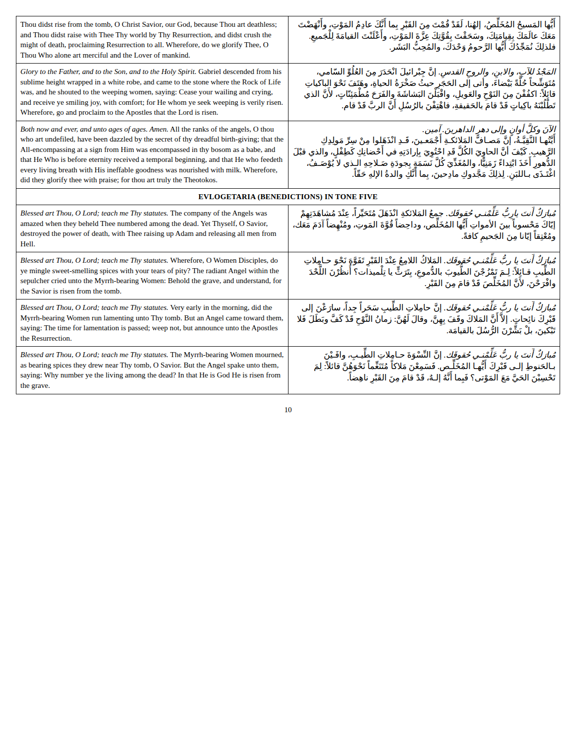| Thou didst rise from the tomb, O Christ Savior, our God, because Thou art deathless; and Thou didst raise with Thee Thy world by Thy Resurrection, and didst crush the might of death, proclaiming Resurrection to all. Wherefore, do we glorify Thee, O Thou Who alone art merciful and the Lover of mankind. | أَيُّها المَسيحُ المُخَلِّصُ، إلهُنا، لَقَدْ قُمْتَ مِنَ القَبْرِ بِما أَنَّكَ عادِمُ المَوْتِ، وأَنْهَضْتَ مَعَكَ عالَمَكَ بِقِيامَتِكَ، وسَحَقْتَ بِقُوَّتِكَ عِزَّةَ المَوْتِ، وأَعْلَنْتَ القيامَةَ لِلْجَميعِ. فلذلِكَ نُمَجِّدُكَ أَيُّها الرَّحومُ وَحْدَكَ، والمُحِبُّ البَشَر. |
| Glory to the Father, and to the Son, and to the Holy Spirit. Gabriel descended from his sublime height wrapped in a white robe, and came to the stone where the Rock of Life was, and he shouted to the weeping women, saying: Cease your wailing and crying, and receive ye smiling joy, with comfort; for He whom ye seek weeping is verily risen. Wherefore, go and proclaim to the Apostles that the Lord is risen. | المَجْدُ للآبِ، والابنِ، والروحِ القدسِ. إنَّ جِبْرائيلَ انْحَدَرَ مِنَ العُلُوِّ السّامي، مُتَوَشِّحاً حُلَّةً بَيْضاءَ، وأتى إلى الحَجَرِ حيثُ صَخْرَةُ الحياةِ، وهَتَفَ نَحْوَ الباكياتِ قائِلاً: اكفُفْنَ مِنَ النَوْحِ والعَويلِ، واقْبَلْنَ البَشاشَةَ والفَرَحَ مُطْمَئِنّاتٍ، لأَنَّ الذي تَطْلُبْنَهُ باكِياتٍ قَدْ قامَ بالحَقيقةِ، فاهْتِفْنَ بالرُسُلِ أَنَّ الربَّ قَدْ قام. |
| Both now and ever, and unto ages of ages. Amen. All the ranks of the angels, O thou who art undefiled, have been dazzled by the secret of thy dreadful birth-giving; that the All-encompassing at a sign from Him was encompassed in thy bosom as a babe, and that He Who is before eternity received a temporal beginning, and that He who feedeth every living breath with His ineffable goodness was nourished with milk. Wherefore, did they glorify thee with praise; for thou art truly the Theotokos. | الآنَ وكلَّ أوانٍ وإلى دهرِ الداهرينَ. آمين. أَيَّتُهـا النَّقِيَّـةُ، إنَّ مَصـافَّ المَلائكـةِ أَجْمَعـينَ، قَـدِ انْذَهَلوا مِنْ سِرِّ مَولِدِكِ الرَّهيبِ. كَيْفَ أنَّ الحاوِيَ الكُلَّ قَدِ احْتُوِيَ بِإرادَتِهِ في أَحْضانِكِ كَطِفْلٍ، والذي قبْلَ الدُّهورِ أَخَذَ ابْتِداءً زَمَنِيًّا، والمُغَذِّيَ كُلَّ نَسَمَةٍ بِجودَةِ صَـلاحِهِ الـذي لا يُوْصَـفُ، اغْتَـذَى بـاللبَنِ. لِذلِكَ مَجَّدوكِ مادِحينَ، بِما أَنَّكِ والدةُ الإلهِ حَقّاً. |
| EVLOGETARIA (BENEDICTIONS) IN TONE FIVE |
| Blessed art Thou, O Lord; teach me Thy statutes. The company of the Angels was amazed when they beheld Thee numbered among the dead. Yet Thyself, O Savior, destroyed the power of death, with Thee raising up Adam and releasing all men from Hell. | مُبارَكٌ أَنتَ يارِبُّ عَلِّمْنـي حُقوقَك. جمعُ المَلائكةِ انْذَهَلَ مُتَحَيِّراً، عِنْدَ مُشاهَدَتِهِمْ إيّاكَ مَحْسوباً بينَ الأمواتِ أَيُّها المُخَلِّص، وداحِضاً قُوَّةَ المَوتِ، ومُنْهِضاً آدَمَ مَعَك، ومُعْتِقاً إيّانا مِنَ الجَحيمِ كافةً. |
| Blessed art Thou, O Lord; teach me Thy statutes. Wherefore, O Women Disciples, do ye mingle sweet-smelling spices with your tears of pity? The radiant Angel within the sepulcher cried unto the Myrrh-bearing Women: Behold the grave, and understand, for the Savior is risen from the tomb. | مُبارَكٌ أَنتَ يا ربُّ عَلِّمْنـي حُقوقَك. المَلاكُ اللامِعُ عِنْدَ القَبْرِ تَفَوَّهَ نَحْوَ حـامِلاتِ الطِّيبِ قـائِلاً: لِـمَ تَمْزُجْنَ الطُّيوبَ بالدُّموعِ، بِتَرَثٍّ يا تِلْميذات؟ أُنظُرْنَ اللَّحْدَ وافْرَحْنَ، لأَنَّ المُخَلِّصَ قَدْ قامَ مِنَ القَبْرِ. |
| Blessed art Thou, O Lord; teach me Thy statutes. Very early in the morning, did the Myrrh-bearing Women run lamenting unto Thy tomb. But an Angel came toward them, saying: The time for lamentation is passed; weep not, but announce unto the Apostles the Resurrection. | مُبارَكٌ أَنتَ يا ربُّ عَلِّمْنـي حُقوقَك. إنَّ حامِلاتِ الطِّيبِ سَحَراً جِداً، سارَعْنَ إلى قَبْرِكَ نائِحاتٍ. إلاَّ أَنَّ المَلاكَ وقَفَ بِهِنَّ، وقالَ لَهُنَّ: زمانُ النَّوْحِ قَدْ كَفَّ وبَطَلَ فَلا تَبْكينَ، بلْ بَشِّرْنَ الرُّسُلَ بالقيامَة. |
| Blessed art Thou, O Lord; teach me Thy statutes. The Myrrh-bearing Women mourned, as bearing spices they drew near Thy tomb, O Savior. But the Angel spake unto them, saying: Why number ye the living among the dead? In that He is God He is risen from the grave. | مُبارَكٌ أَنتَ يا ربُّ عَلِّمْنـي حُقوقَك. إنَّ النِّسْوَةَ حـامِلاتِ الطِّيـبِ، وافَـيْنَ بـالحَنوطِ إلـى قَبْرِكَ أَيُّهـا المُخَلِّـص. فَسَمِعْنَ مَلاكاً مُتَنَغِّماً نَحْوَهُنَّ قائلاً: لِمَ تَحْسِبْنَ الحَيَّ مَعَ المَوْتى؟ فَبِما أَنَّهُ إلـهٌ، قَدْ قامَ مِنَ القَبْرِ ناهِضاً. |
10